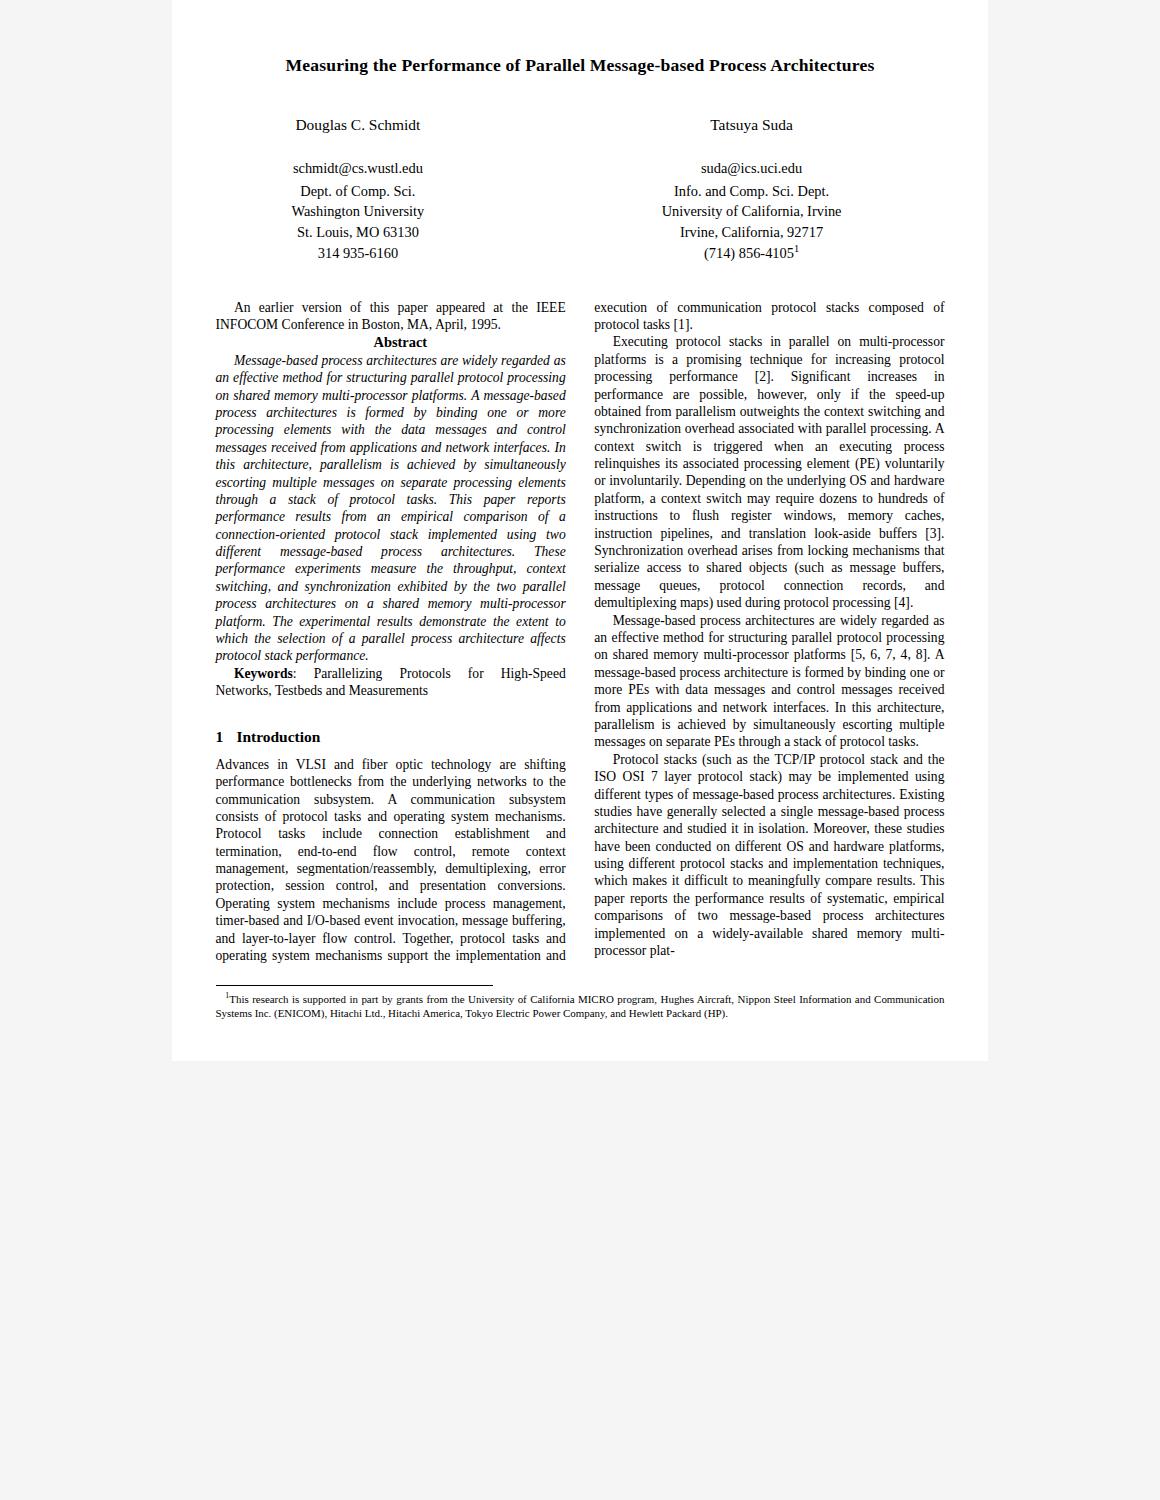Measuring the Performance of Parallel Message-based Process Architectures
| Douglas C. Schmidt | | Tatsuya Suda |
| schmidt@cs.wustl.edu | | suda@ics.uci.edu |
| Dept. of Comp. Sci. | | Info. and Comp. Sci. Dept. |
| Washington University | | University of California, Irvine |
| St. Louis, MO 63130 | | Irvine, California, 92717 |
| 314 935-6160 | | (714) 856-4105 1 |
An earlier version of this paper appeared at the IEEE INFOCOM Conference in Boston, MA, April, 1995.
Abstract
Message-based process architectures are widely regarded as an effective method for structuring parallel protocol processing on shared memory multi-processor platforms. A message-based process architectures is formed by binding one or more processing elements with the data messages and control messages received from applications and network interfaces. In this architecture, parallelism is achieved by simultaneously escorting multiple messages on separate processing elements through a stack of protocol tasks. This paper reports performance results from an empirical comparison of a connection-oriented protocol stack implemented using two different message-based process architectures. These performance experiments measure the throughput, context switching, and synchronization exhibited by the two parallel process architectures on a shared memory multi-processor platform. The experimental results demonstrate the extent to which the selection of a parallel process architecture affects protocol stack performance.
Keywords: Parallelizing Protocols for High-Speed Networks, Testbeds and Measurements
1 Introduction
Advances in VLSI and fiber optic technology are shifting performance bottlenecks from the underlying networks to the communication subsystem. A communication subsystem consists of protocol tasks and operating system mechanisms. Protocol tasks include connection establishment and termination, end-to-end flow control, remote context management, segmentation/reassembly, demultiplexing, error protection, session control, and presentation conversions. Operating system mechanisms include process management, timer-based and I/O-based event invocation, message buffering, and layer-to-layer flow control. Together, protocol tasks and operating system mechanisms support the implementation and execution of communication protocol stacks composed of protocol tasks [1].
Executing protocol stacks in parallel on multi-processor platforms is a promising technique for increasing protocol processing performance [2]. Significant increases in performance are possible, however, only if the speed-up obtained from parallelism outweights the context switching and synchronization overhead associated with parallel processing. A context switch is triggered when an executing process relinquishes its associated processing element (PE) voluntarily or involuntarily. Depending on the underlying OS and hardware platform, a context switch may require dozens to hundreds of instructions to flush register windows, memory caches, instruction pipelines, and translation look-aside buffers [3]. Synchronization overhead arises from locking mechanisms that serialize access to shared objects (such as message buffers, message queues, protocol connection records, and demultiplexing maps) used during protocol processing [4].
Message-based process architectures are widely regarded as an effective method for structuring parallel protocol processing on shared memory multi-processor platforms [5, 6, 7, 4, 8]. A message-based process architecture is formed by binding one or more PEs with data messages and control messages received from applications and network interfaces. In this architecture, parallelism is achieved by simultaneously escorting multiple messages on separate PEs through a stack of protocol tasks.
Protocol stacks (such as the TCP/IP protocol stack and the ISO OSI 7 layer protocol stack) may be implemented using different types of message-based process architectures. Existing studies have generally selected a single message-based process architecture and studied it in isolation. Moreover, these studies have been conducted on different OS and hardware platforms, using different protocol stacks and implementation techniques, which makes it difficult to meaningfully compare results. This paper reports the performance results of systematic, empirical comparisons of two message-based process architectures implemented on a widely-available shared memory multi-processor plat-
1This research is supported in part by grants from the University of California MICRO program, Hughes Aircraft, Nippon Steel Information and Communication Systems Inc. (ENICOM), Hitachi Ltd., Hitachi America, Tokyo Electric Power Company, and Hewlett Packard (HP).